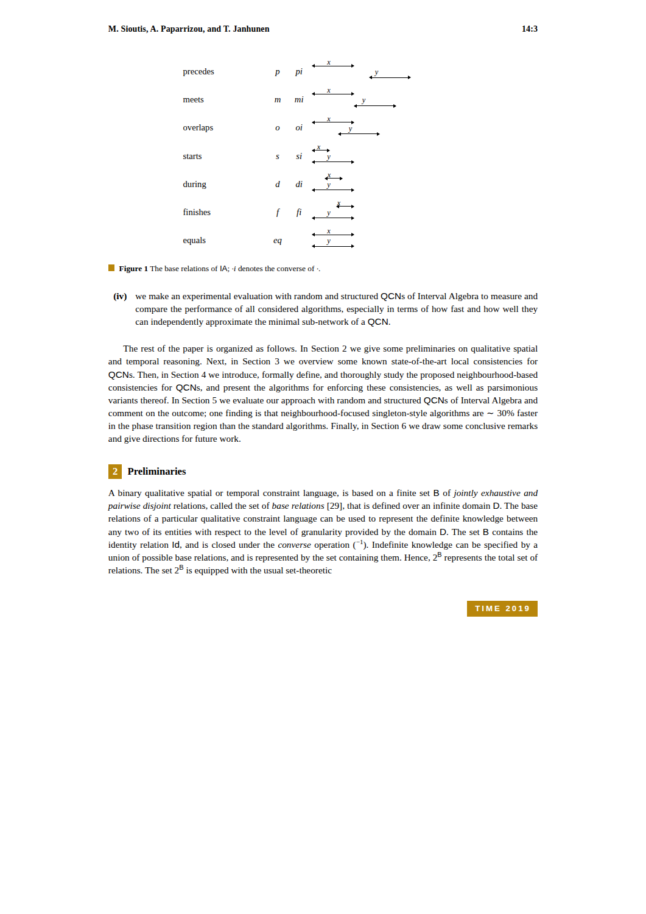M. Sioutis, A. Paparrizou, and T. Janhunen 14:3
| precedes | p | pi | x y |
| meets | m | mi | x y |
| overlaps | o | oi | x y |
| starts | s | si | x y |
| during | d | di | x y |
| finishes | f | fi | x y |
| equals | eq | | x y |
Figure 1 The base relations of IA; ·i denotes the converse of ·.
(iv) we make an experimental evaluation with random and structured QCNs of Interval Algebra to measure and compare the performance of all considered algorithms, especially in terms of how fast and how well they can independently approximate the minimal sub-network of a QCN.
The rest of the paper is organized as follows. In Section 2 we give some preliminaries on qualitative spatial and temporal reasoning. Next, in Section 3 we overview some known state-of-the-art local consistencies for QCNs. Then, in Section 4 we introduce, formally define, and thoroughly study the proposed neighbourhood-based consistencies for QCNs, and present the algorithms for enforcing these consistencies, as well as parsimonious variants thereof. In Section 5 we evaluate our approach with random and structured QCNs of Interval Algebra and comment on the outcome; one finding is that neighbourhood-focused singleton-style algorithms are ∼ 30% faster in the phase transition region than the standard algorithms. Finally, in Section 6 we draw some conclusive remarks and give directions for future work.
2 Preliminaries
A binary qualitative spatial or temporal constraint language, is based on a finite set B of jointly exhaustive and pairwise disjoint relations, called the set of base relations [29], that is defined over an infinite domain D. The base relations of a particular qualitative constraint language can be used to represent the definite knowledge between any two of its entities with respect to the level of granularity provided by the domain D. The set B contains the identity relation Id, and is closed under the converse operation (−1). Indefinite knowledge can be specified by a union of possible base relations, and is represented by the set containing them. Hence, 2B represents the total set of relations. The set 2B is equipped with the usual set-theoretic
TIME 2019